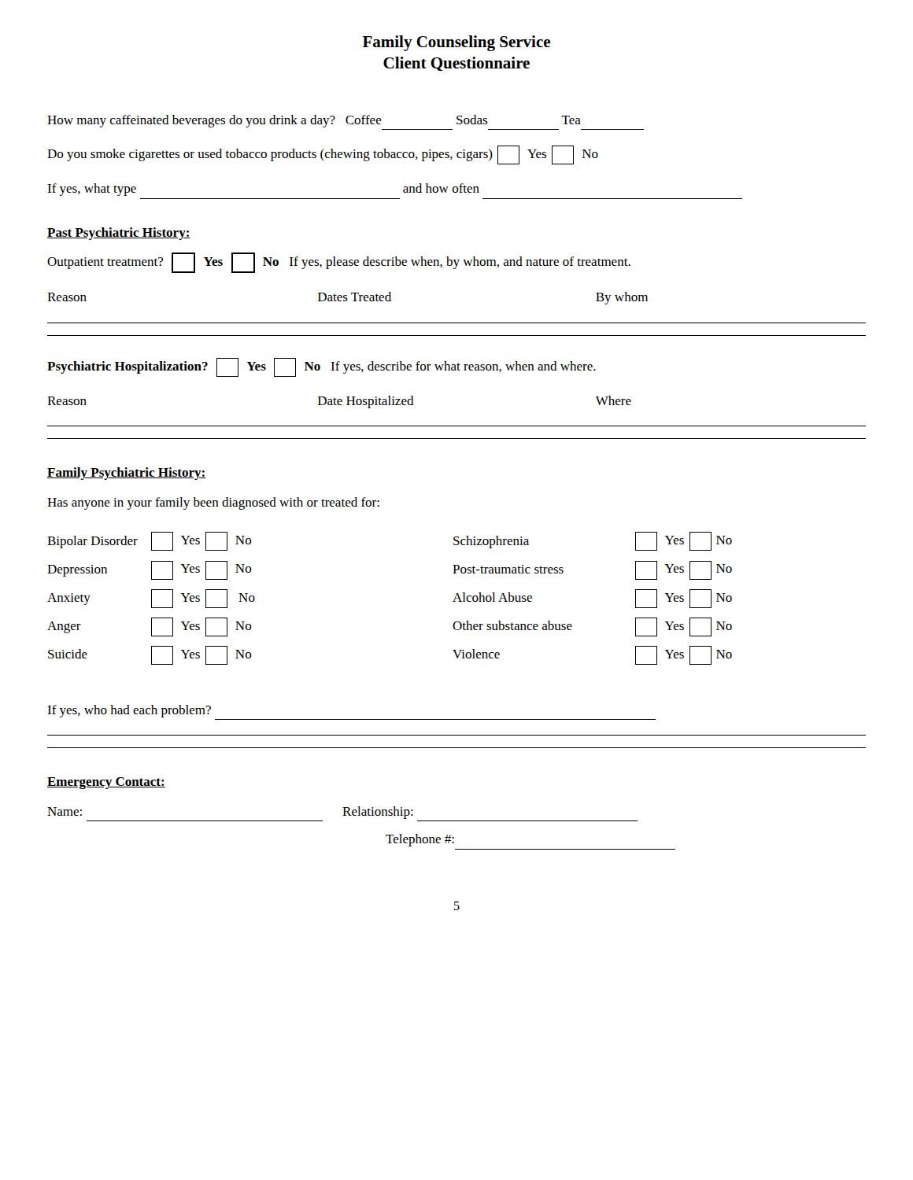Family Counseling Service
Client Questionnaire
How many caffeinated beverages do you drink a day? Coffee Sodas Tea
Do you smoke cigarettes or used tobacco products (chewing tobacco, pipes, cigars) Yes No
If yes, what type and how often
Past Psychiatric History:
Outpatient treatment? Yes No If yes, please describe when, by whom, and nature of treatment.
| Reason | Dates Treated | By whom |
Psychiatric Hospitalization? Yes No If yes, describe for what reason, when and where.
| Reason | Date Hospitalized | Where |
Family Psychiatric History:
Has anyone in your family been diagnosed with or treated for:
| Bipolar Disorder | Yes No | | Schizophrenia | Yes No |
| Depression | Yes No | | Post-traumatic stress | Yes No |
| Anxiety | Yes No | | Alcohol Abuse | Yes No |
| Anger | Yes No | | Other substance abuse | Yes No |
| Suicide | Yes No | | Violence | Yes No |
If yes, who had each problem?
Emergency Contact:
Name: Relationship:
Telephone #:
5